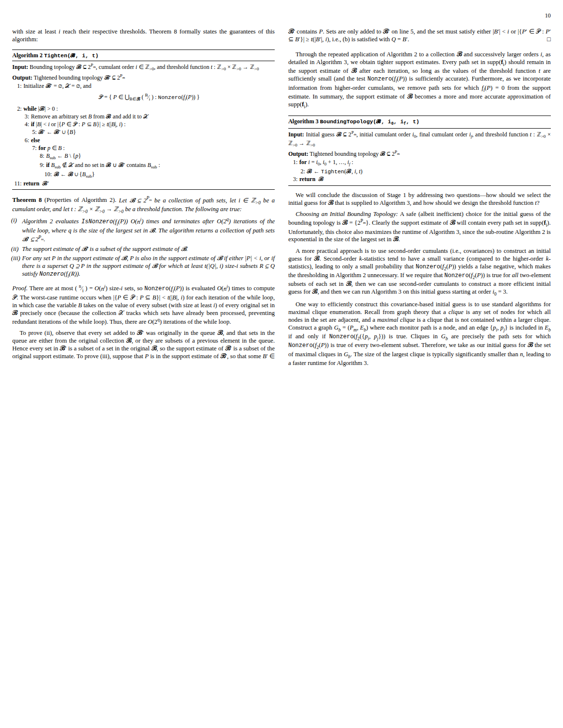10
with size at least i reach their respective thresholds. Theorem 8 formally states the guarantees of this algorithm:
Algorithm 2 Tighten(𝓑, i, t)
Input: Bounding topology 𝓑 ⊆ 2Pm, cumulant order i ∈ ℤ>0, and threshold function t : ℤ>0 × ℤ>0 → ℤ>0
Output: Tightened bounding topology 𝓑′ ⊆ 2Pm
Initialize 𝓑′ = ∅, 𝒳 = ∅, and
𝒫 = { P ∈ ⋃B∈𝓑 ( B⁄i ) : Nonzero(fi(P)) }
while |𝓑| > 0 :
Remove an arbitrary set B from 𝓑 and add it to 𝒳
if |B| < i or |{P ∈ 𝒫 : P ⊆ B}| ≥ t(|B|, i) :
𝓑′ ← 𝓑′ ∪ {B}
else
for p ∈ B :
Bsub ← B \ {p}
if Bsub ∉ 𝒳 and no set in 𝓑 ∪ 𝓑′ contains Bsub :
𝓑 ← 𝓑 ∪ {Bsub}
return 𝓑′
Theorem 8 (Properties of Algorithm 2). Let 𝓑 ⊆ 2Pm be a collection of path sets, let i ∈ ℤ>0 be a cumulant order, and let t : ℤ>0 × ℤ>0 → ℤ>0 be a threshold function. The following are true:
Algorithm 2 evaluates IsNonzero(fi(P)) O(ni) times and terminates after O(2q) iterations of the while loop, where q is the size of the largest set in 𝓑. The algorithm returns a collection of path sets 𝓑′ ⊆ 2Pm.
The support estimate of 𝓑′ is a subset of the support estimate of 𝓑.
For any set P in the support estimate of 𝓑, P is also in the support estimate of 𝓑 if either |P| < i, or if there is a superset Q ⊇ P in the support estimate of 𝓑 for which at least t(|Q|, i) size-i subsets R ⊆ Q satisfy Nonzero(fi(R)).
Proof. There are at most ( n⁄i ) = O(ni) size-i sets, so Nonzero(fi(P)) is evaluated O(ni) times to compute 𝒫. The worst-case runtime occurs when |{P ∈ 𝒫 : P ⊆ B}| < t(|B|, i) for each iteration of the while loop, in which case the variable B takes on the value of every subset (with size at least i) of every original set in 𝓑 precisely once (because the collection 𝒳 tracks which sets have already been processed, preventing redundant iterations of the while loop). Thus, there are O(2q) iterations of the while loop.
To prove (ii), observe that every set added to 𝓑′ was originally in the queue 𝓑, and that sets in the queue are either from the original collection 𝓑, or they are subsets of a previous element in the queue. Hence every set in 𝓑′ is a subset of a set in the original 𝓑, so the support estimate of 𝓑′ is a subset of the original support estimate. To prove (iii), suppose that P is in the support estimate of 𝓑′, so that some B′ ∈ 𝓑′ contains P. Sets are only added to 𝓑′ on line 5, and the set must satisfy either |B′| < i or |{P′ ∈ 𝒫 : P′ ⊆ B′}| ≥ t(|B′|, i), i.e., (b) is satisfied with Q = B′. □
Through the repeated application of Algorithm 2 to a collection 𝓑 and successively larger orders i, as detailed in Algorithm 3, we obtain tighter support estimates. Every path set in supp(fi) should remain in the support estimate of 𝓑 after each iteration, so long as the values of the threshold function t are sufficiently small (and the test Nonzero(fi(P)) is sufficiently accurate). Furthermore, as we incorporate information from higher-order cumulants, we remove path sets for which fi(P) = 0 from the support estimate. In summary, the support estimate of 𝓑 becomes a more and more accurate approximation of supp(fi).
Algorithm 3 BoundingTopology(𝓑, i0, if, t)
Input: Initial guess 𝓑 ⊆ 2Pm, initial cumulant order i0, final cumulant order if, and threshold function t : ℤ>0 × ℤ>0 → ℤ>0
Output: Tightened bounding topology 𝓑 ⊆ 2Pm
for i = i0, i0 + 1, …, if :
𝓑 ← Tighten(𝓑, i, t)
return 𝓑
We will conclude the discussion of Stage 1 by addressing two questions—how should we select the initial guess for 𝓑 that is supplied to Algorithm 3, and how should we design the threshold function t?
Choosing an Initial Bounding Topology: A safe (albeit inefficient) choice for the initial guess of the bounding topology is 𝓑 = {2Pm}. Clearly the support estimate of 𝓑 will contain every path set in supp(fi). Unfortunately, this choice also maximizes the runtime of Algorithm 3, since the sub-routine Algorithm 2 is exponential in the size of the largest set in 𝓑.
A more practical approach is to use second-order cumulants (i.e., covariances) to construct an initial guess for 𝓑. Second-order k-statistics tend to have a small variance (compared to the higher-order k-statistics), leading to only a small probability that Nonzero(f2(P)) yields a false negative, which makes the thresholding in Algorithm 2 unnecessary. If we require that Nonzero(f2(P)) is true for all two-element subsets of each set in 𝓑, then we can use second-order cumulants to construct a more efficient initial guess for 𝓑, and then we can run Algorithm 3 on this initial guess starting at order i0 = 3.
One way to efficiently construct this covariance-based initial guess is to use standard algorithms for maximal clique enumeration. Recall from graph theory that a clique is any set of nodes for which all nodes in the set are adjacent, and a maximal clique is a clique that is not contained within a larger clique. Construct a graph Gb = (Pm, Eb) where each monitor path is a node, and an edge {pi, pj} is included in Eb if and only if Nonzero(f2({pi, pj})) is true. Cliques in Gb are precisely the path sets for which Nonzero(f2(P)) is true of every two-element subset. Therefore, we take as our initial guess for 𝓑 the set of maximal cliques in Gb. The size of the largest clique is typically significantly smaller than n, leading to a faster runtime for Algorithm 3.